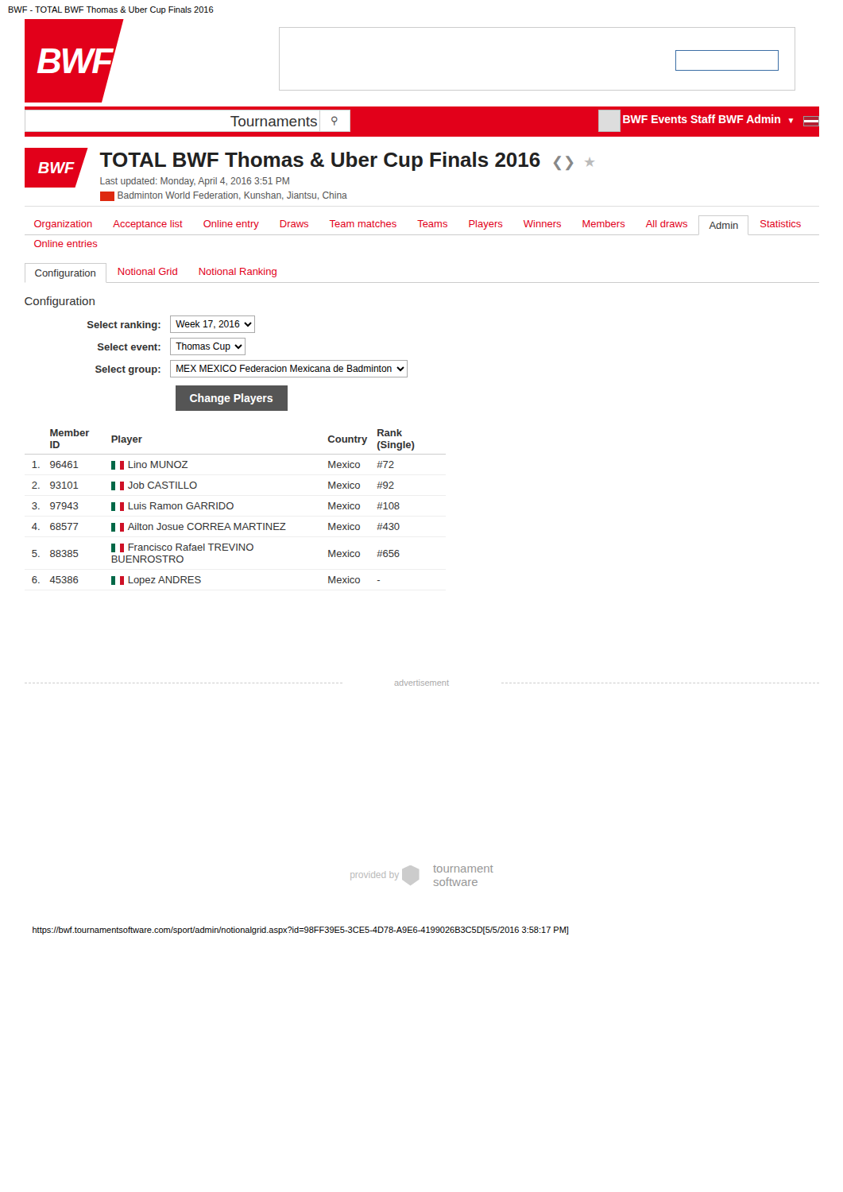BWF - TOTAL BWF Thomas & Uber Cup Finals 2016
BWF
Tournaments ⚲
BWF Events Staff BWF Admin ▼
BWF
TOTAL BWF Thomas & Uber Cup Finals 2016
❮❯ ★
Last updated: Monday, April 4, 2016 3:51 PM
Badminton World Federation, Kunshan, Jiantsu, China
Organization
Acceptance list
Online entry
Draws
Team matches
Teams
Players
Winners
Members
All draws
Admin
Statistics
Online entries
Configuration
Notional Grid
Notional Ranking
Configuration
Select ranking: Week 17, 2016
Select event: Thomas Cup
Select group: MEX MEXICO Federacion Mexicana de Badminton
Change Players
| | Member ID | Player | Country | Rank (Single) |
| --- | --- | --- | --- | --- |
| 1. | 96461 | Lino MUNOZ | Mexico | #72 |
| 2. | 93101 | Job CASTILLO | Mexico | #92 |
| 3. | 97943 | Luis Ramon GARRIDO | Mexico | #108 |
| 4. | 68577 | Ailton Josue CORREA MARTINEZ | Mexico | #430 |
| 5. | 88385 | Francisco Rafael TREVINO BUENROSTRO | Mexico | #656 |
| 6. | 45386 | Lopez ANDRES | Mexico | - |
advertisement
provided by tournament
software
https://bwf.tournamentsoftware.com/sport/admin/notionalgrid.aspx?id=98FF39E5-3CE5-4D78-A9E6-4199026B3C5D[5/5/2016 3:58:17 PM]